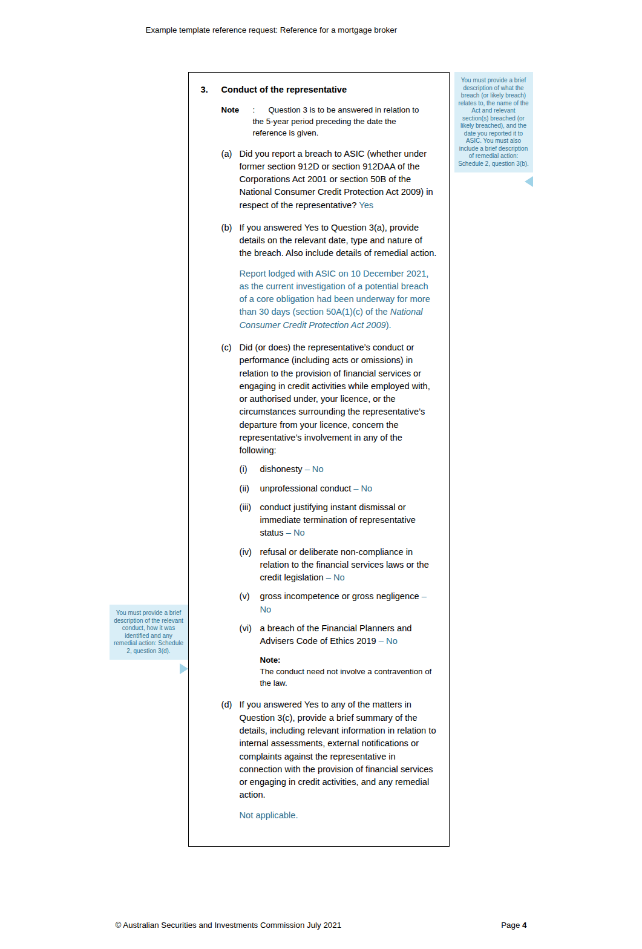Example template reference request: Reference for a mortgage broker
You must provide a brief description of the relevant conduct, how it was identified and any remedial action: Schedule 2, question 3(d).
3. Conduct of the representative
Note: Question 3 is to be answered in relation to the 5-year period preceding the date the reference is given.
(a) Did you report a breach to ASIC (whether under former section 912D or section 912DAA of the Corporations Act 2001 or section 50B of the National Consumer Credit Protection Act 2009) in respect of the representative? Yes
(b) If you answered Yes to Question 3(a), provide details on the relevant date, type and nature of the breach. Also include details of remedial action.
Report lodged with ASIC on 10 December 2021, as the current investigation of a potential breach of a core obligation had been underway for more than 30 days (section 50A(1)(c) of the National Consumer Credit Protection Act 2009).
(c) Did (or does) the representative’s conduct or performance (including acts or omissions) in relation to the provision of financial services or engaging in credit activities while employed with, or authorised under, your licence, or the circumstances surrounding the representative’s departure from your licence, concern the representative’s involvement in any of the following:
(i) dishonesty – No
(ii) unprofessional conduct – No
(iii) conduct justifying instant dismissal or immediate termination of representative status – No
(iv) refusal or deliberate non-compliance in relation to the financial services laws or the credit legislation – No
(v) gross incompetence or gross negligence – No
(vi) a breach of the Financial Planners and Advisers Code of Ethics 2019 – No
Note: The conduct need not involve a contravention of the law.
(d) If you answered Yes to any of the matters in Question 3(c), provide a brief summary of the details, including relevant information in relation to internal assessments, external notifications or complaints against the representative in connection with the provision of financial services or engaging in credit activities, and any remedial action.
Not applicable.
You must provide a brief description of what the breach (or likely breach) relates to, the name of the Act and relevant section(s) breached (or likely breached), and the date you reported it to ASIC. You must also include a brief description of remedial action: Schedule 2, question 3(b).
© Australian Securities and Investments Commission July 2021
Page 4